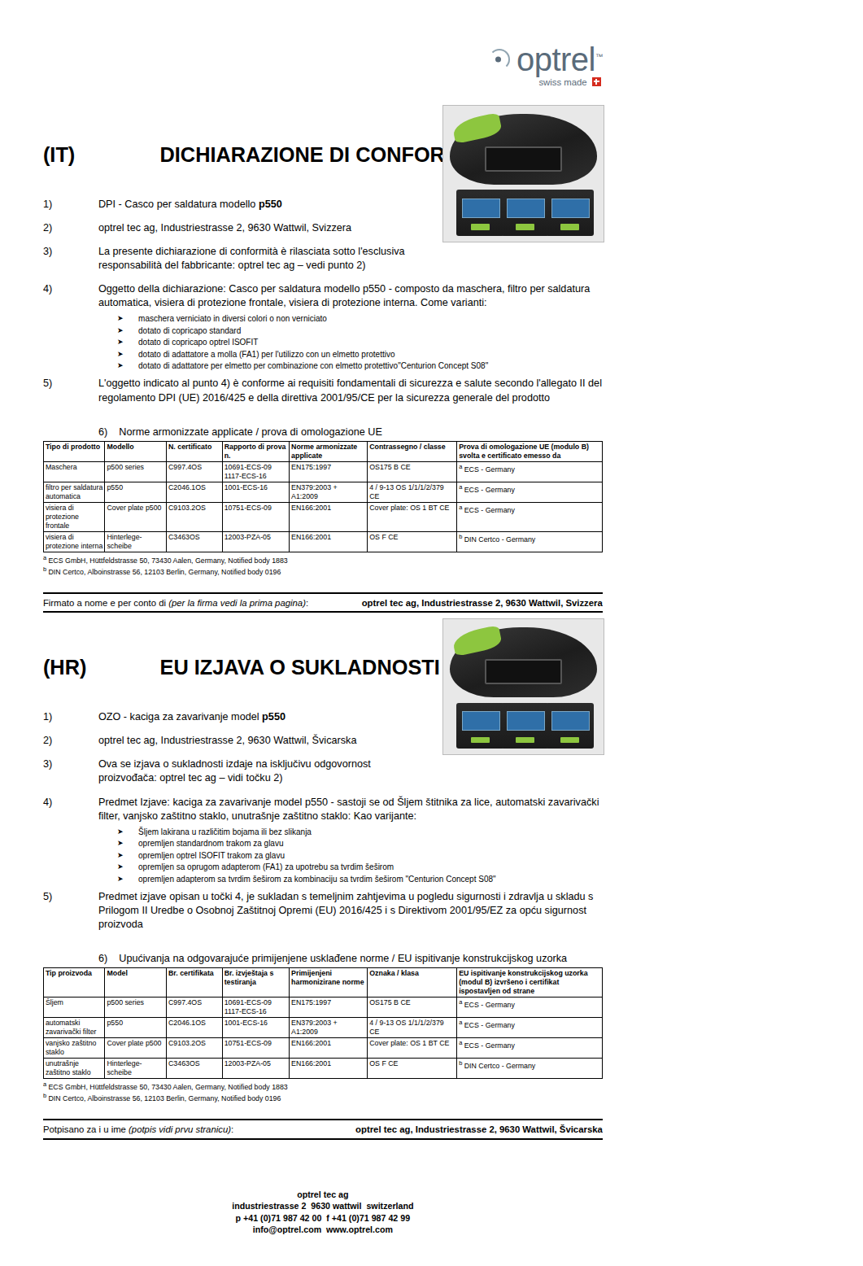optrel™
swiss made
(IT) DICHIARAZIONE DI CONFORMITÀ UE
DPI - Casco per saldatura modello p550
optrel tec ag, Industriestrasse 2, 9630 Wattwil, Svizzera
La presente dichiarazione di conformità è rilasciata sotto l'esclusiva responsabilità del fabbricante: optrel tec ag – vedi punto 2)
Oggetto della dichiarazione: Casco per saldatura modello p550 - composto da maschera, filtro per saldatura automatica, visiera di protezione frontale, visiera di protezione interna. Come varianti:
maschera verniciato in diversi colori o non verniciato
dotato di copricapo standard
dotato di copricapo optrel ISOFIT
dotato di adattatore a molla (FA1) per l'utilizzo con un elmetto protettivo
dotato di adattatore per elmetto per combinazione con elmetto protettivo"Centurion Concept S08"
L'oggetto indicato al punto 4) è conforme ai requisiti fondamentali di sicurezza e salute secondo l'allegato II del regolamento DPI (UE) 2016/425 e della direttiva 2001/95/CE per la sicurezza generale del prodotto
6) Norme armonizzate applicate / prova di omologazione UE
| Tipo di prodotto | Modello | N. certificato | Rapporto di prova n. | Norme armonizzate applicate | Contrassegno / classe | Prova di omologazione UE (modulo B) svolta e certificato emesso da |
| --- | --- | --- | --- | --- | --- | --- |
| Maschera | p500 series | C997.4OS | 10691-ECS-09 1117-ECS-16 | EN175:1997 | OS175 B CE | a ECS - Germany |
| filtro per saldatura automatica | p550 | C2046.1OS | 1001-ECS-16 | EN379:2003 + A1:2009 | 4 / 9-13 OS 1/1/1/2/379 CE | a ECS - Germany |
| visiera di protezione frontale | Cover plate p500 | C9103.2OS | 10751-ECS-09 | EN166:2001 | Cover plate: OS 1 BT CE | a ECS - Germany |
| visiera di protezione interna | Hinterlege-scheibe | C3463OS | 12003-PZA-05 | EN166:2001 | OS F CE | b DIN Certco - Germany |
a ECS GmbH, Hüttfeldstrasse 50, 73430 Aalen, Germany, Notified body 1883
b DIN Certco, Alboinstrasse 56, 12103 Berlin, Germany, Notified body 0196
Firmato a nome e per conto di (per la firma vedi la prima pagina): optrel tec ag, Industriestrasse 2, 9630 Wattwil, Svizzera
(HR) EU IZJAVA O SUKLADNOSTI
OZO - kaciga za zavarivanje model p550
optrel tec ag, Industriestrasse 2, 9630 Wattwil, Švicarska
Ova se izjava o sukladnosti izdaje na isključivu odgovornost proizvođača: optrel tec ag – vidi točku 2)
Predmet Izjave: kaciga za zavarivanje model p550 - sastoji se od Šljem štitnika za lice, automatski zavarivački filter, vanjsko zaštitno staklo, unutrašnje zaštitno staklo: Kao varijante:
Šljem lakirana u različitim bojama ili bez slikanja
opremljen standardnom trakom za glavu
opremljen optrel ISOFIT trakom za glavu
opremljen sa oprugom adapterom (FA1) za upotrebu sa tvrdim šeširom
opremljen adapterom sa tvrdim šeširom za kombinaciju sa tvrdim šeširom "Centurion Concept S08"
Predmet izjave opisan u točki 4, je sukladan s temeljnim zahtjevima u pogledu sigurnosti i zdravlja u skladu s Prilogom II Uredbe o Osobnoj Zaštitnoj Opremi (EU) 2016/425 i s Direktivom 2001/95/EZ za opću sigurnost proizvoda
6) Upućivanja na odgovarajuće primijenjene usklađene norme / EU ispitivanje konstrukcijskog uzorka
| Tip proizvoda | Model | Br. certifikata | Br. izvještaja s testiranja | Primijenjeni harmonizirane norme | Oznaka / klasa | EU ispitivanje konstrukcijskog uzorka (modul B) izvršeno i certifikat ispostavljen od strane |
| --- | --- | --- | --- | --- | --- | --- |
| Šljem | p500 series | C997.4OS | 10691-ECS-09 1117-ECS-16 | EN175:1997 | OS175 B CE | a ECS - Germany |
| automatski zavarivački filter | p550 | C2046.1OS | 1001-ECS-16 | EN379:2003 + A1:2009 | 4 / 9-13 OS 1/1/1/2/379 CE | a ECS - Germany |
| vanjsko zaštitno staklo | Cover plate p500 | C9103.2OS | 10751-ECS-09 | EN166:2001 | Cover plate: OS 1 BT CE | a ECS - Germany |
| unutrašnje zaštitno staklo | Hinterlege-scheibe | C3463OS | 12003-PZA-05 | EN166:2001 | OS F CE | b DIN Certco - Germany |
a ECS GmbH, Hüttfeldstrasse 50, 73430 Aalen, Germany, Notified body 1883
b DIN Certco, Alboinstrasse 56, 12103 Berlin, Germany, Notified body 0196
Potpisano za i u ime (potpis vidi prvu stranicu): optrel tec ag, Industriestrasse 2, 9630 Wattwil, Švicarska
optrel tec ag
industriestrasse 2 9630 wattwil switzerland
p +41 (0)71 987 42 00 f +41 (0)71 987 42 99
info@optrel.com www.optrel.com